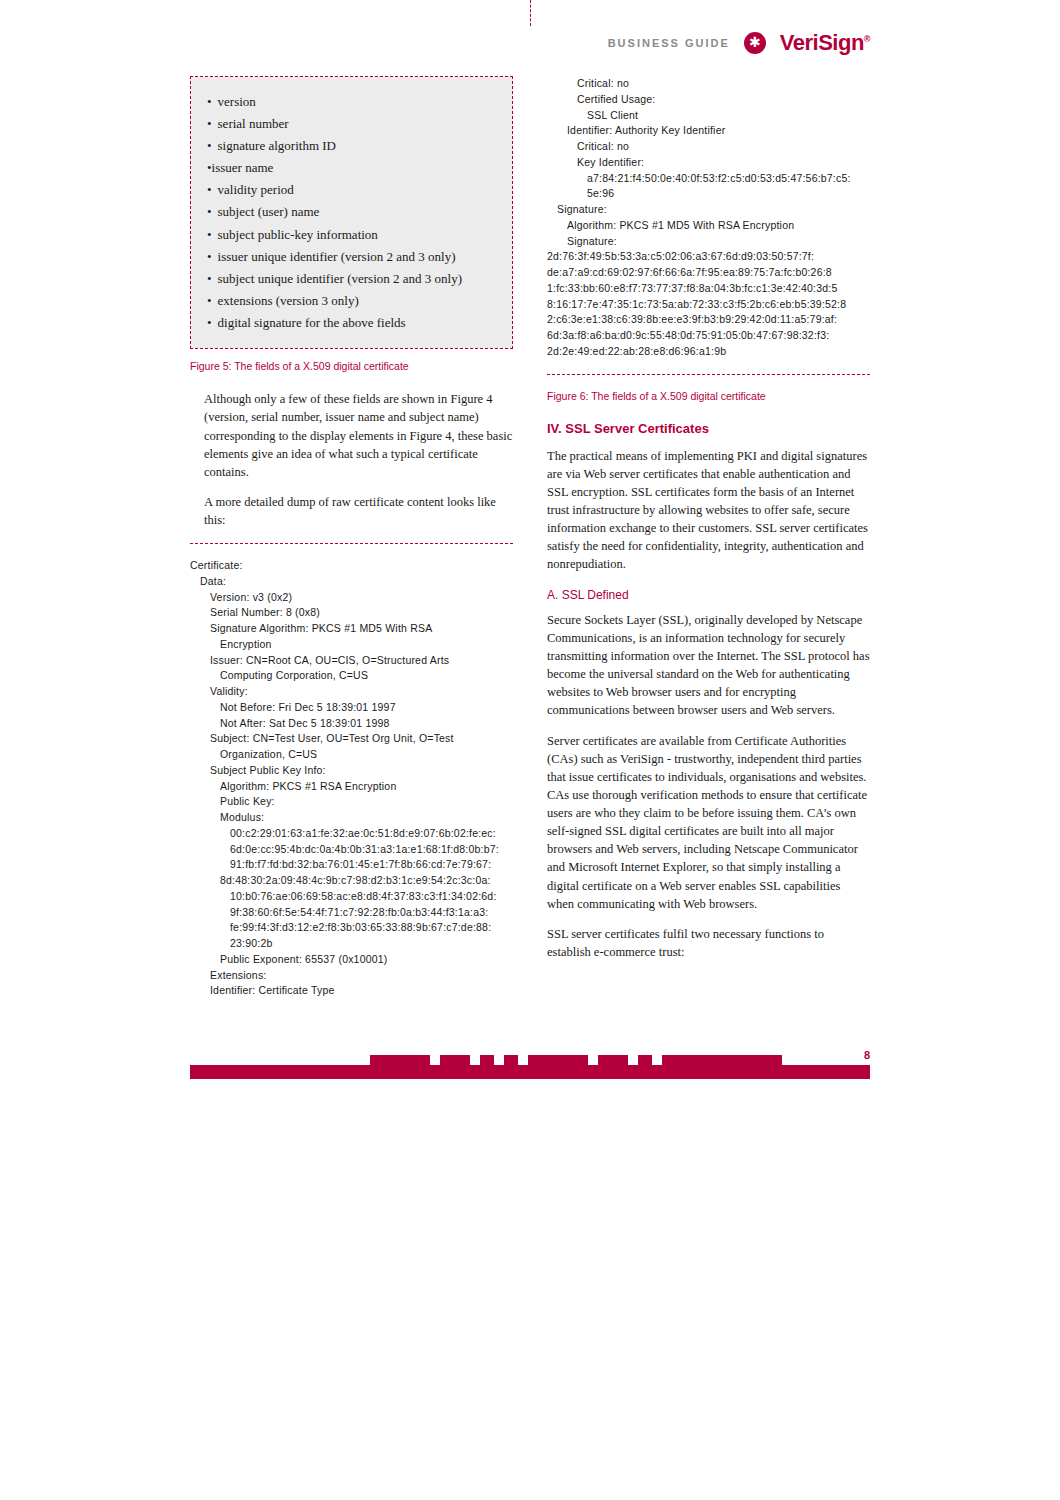BUSINESS GUIDE ✱ VeriSign®
version
serial number
signature algorithm ID
issuer name
validity period
subject (user) name
subject public-key information
issuer unique identifier (version 2 and 3 only)
subject unique identifier (version 2 and 3 only)
extensions (version 3 only)
digital signature for the above fields
Figure 5: The fields of a X.509 digital certificate
Although only a few of these fields are shown in Figure 4 (version, serial number, issuer name and subject name) corresponding to the display elements in Figure 4, these basic elements give an idea of what such a typical certificate contains.
A more detailed dump of raw certificate content looks like this:
Certificate:
Data:
Version: v3 (0x2)
Serial Number: 8 (0x8)
Signature Algorithm: PKCS #1 MD5 With RSA
Encryption
Issuer: CN=Root CA, OU=CIS, O=Structured Arts
Computing Corporation, C=US
Validity:
Not Before: Fri Dec 5 18:39:01 1997
Not After: Sat Dec 5 18:39:01 1998
Subject: CN=Test User, OU=Test Org Unit, O=Test
Organization, C=US
Subject Public Key Info:
Algorithm: PKCS #1 RSA Encryption
Public Key:
Modulus:
00:c2:29:01:63:a1:fe:32:ae:0c:51:8d:e9:07:6b:02:fe:ec:
6d:0e:cc:95:4b:dc:0a:4b:0b:31:a3:1a:e1:68:1f:d8:0b:b7:
91:fb:f7:fd:bd:32:ba:76:01:45:e1:7f:8b:66:cd:7e:79:67:
8d:48:30:2a:09:48:4c:9b:c7:98:d2:b3:1c:e9:54:2c:3c:0a:
10:b0:76:ae:06:69:58:ac:e8:d8:4f:37:83:c3:f1:34:02:6d:
9f:38:60:6f:5e:54:4f:71:c7:92:28:fb:0a:b3:44:f3:1a:a3:
fe:99:f4:3f:d3:12:e2:f8:3b:03:65:33:88:9b:67:c7:de:88:
23:90:2b
Public Exponent: 65537 (0x10001)
Extensions:
Identifier: Certificate Type
Critical: no
Certified Usage:
SSL Client
Identifier: Authority Key Identifier
Critical: no
Key Identifier:
a7:84:21:f4:50:0e:40:0f:53:f2:c5:d0:53:d5:47:56:b7:c5:
5e:96
Signature:
Algorithm: PKCS #1 MD5 With RSA Encryption
Signature:
2d:76:3f:49:5b:53:3a:c5:02:06:a3:67:6d:d9:03:50:57:7f:
de:a7:a9:cd:69:02:97:6f:66:6a:7f:95:ea:89:75:7a:fc:b0:26:8
1:fc:33:bb:60:e8:f7:73:77:37:f8:8a:04:3b:fc:c1:3e:42:40:3d:5
8:16:17:7e:47:35:1c:73:5a:ab:72:33:c3:f5:2b:c6:eb:b5:39:52:8
2:c6:3e:e1:38:c6:39:8b:ee:e3:9f:b3:b9:29:42:0d:11:a5:79:af:
6d:3a:f8:a6:ba:d0:9c:55:48:0d:75:91:05:0b:47:67:98:32:f3:
2d:2e:49:ed:22:ab:28:e8:d6:96:a1:9b
Figure 6: The fields of a X.509 digital certificate
IV. SSL Server Certificates
The practical means of implementing PKI and digital signatures are via Web server certificates that enable authentication and SSL encryption. SSL certificates form the basis of an Internet trust infrastructure by allowing websites to offer safe, secure information exchange to their customers. SSL server certificates satisfy the need for confidentiality, integrity, authentication and nonrepudiation.
A. SSL Defined
Secure Sockets Layer (SSL), originally developed by Netscape Communications, is an information technology for securely transmitting information over the Internet. The SSL protocol has become the universal standard on the Web for authenticating websites to Web browser users and for encrypting communications between browser users and Web servers.
Server certificates are available from Certificate Authorities (CAs) such as VeriSign - trustworthy, independent third parties that issue certificates to individuals, organisations and websites. CAs use thorough verification methods to ensure that certificate users are who they claim to be before issuing them. CA’s own self-signed SSL digital certificates are built into all major browsers and Web servers, including Netscape Communicator and Microsoft Internet Explorer, so that simply installing a digital certificate on a Web server enables SSL capabilities when communicating with Web browsers.
SSL server certificates fulfil two necessary functions to establish e-commerce trust:
8